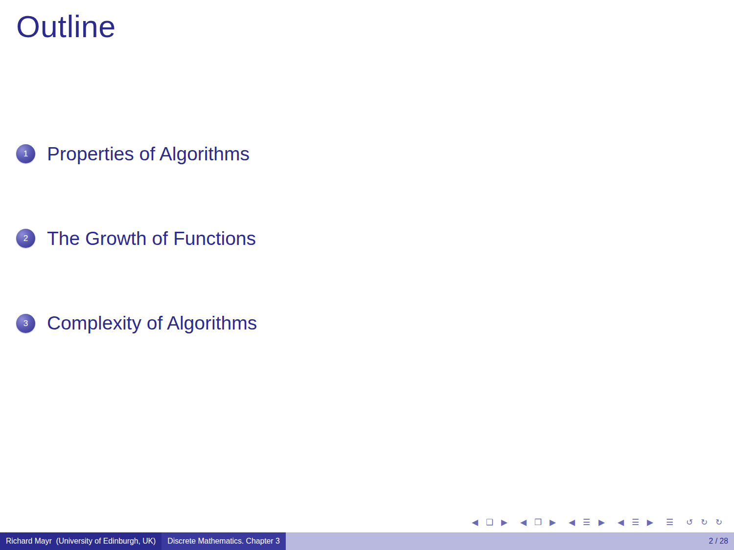Outline
1 Properties of Algorithms
2 The Growth of Functions
3 Complexity of Algorithms
◀ ❑ ▶ ◀ ❐ ▶ ◀ ☰ ▶ ◀ ☰ ▶ ☰ ↺ ↻ ↻
Richard Mayr (University of Edinburgh, UK)
Discrete Mathematics. Chapter 3
2 / 28